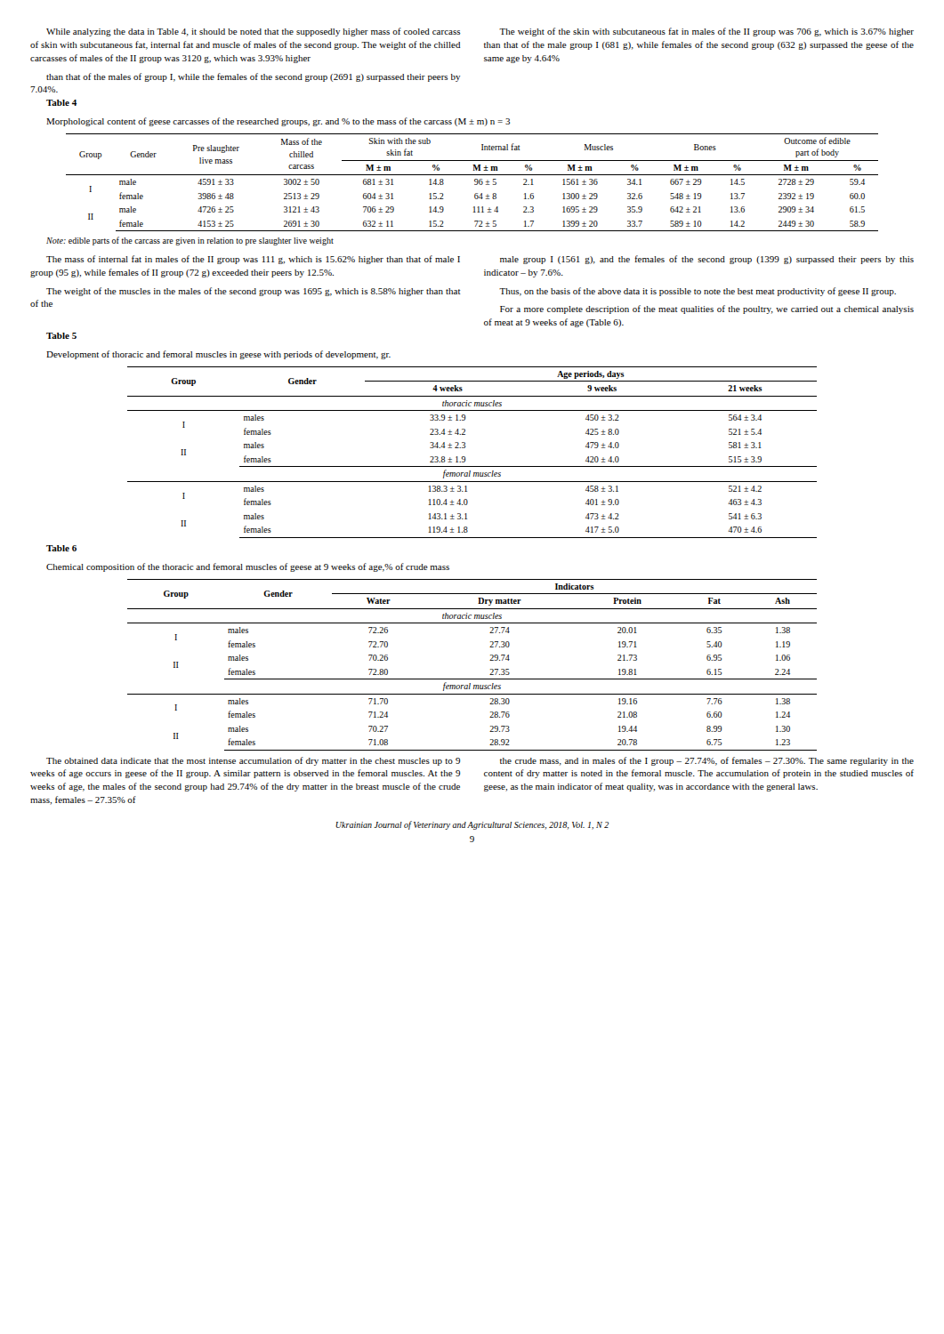While analyzing the data in Table 4, it should be noted that the supposedly higher mass of cooled carcass of skin with subcutaneous fat, internal fat and muscle of males of the second group. The weight of the chilled carcasses of males of the II group was 3120 g, which was 3.93% higher
than that of the males of group I, while the females of the second group (2691 g) surpassed their peers by 7.04%.
The weight of the skin with subcutaneous fat in males of the II group was 706 g, which is 3.67% higher than that of the male group I (681 g), while females of the second group (632 g) surpassed the geese of the same age by 4.64%
Table 4
Morphological content of geese carcasses of the researched groups, gr. and % to the mass of the carcass (M ± m) n = 3
| Group | Gender | Pre slaughter live mass | Mass of the chilled carcass | Skin with the sub skin fat | Internal fat | Muscles | Bones | Outcome of edible part of body |
| --- | --- | --- | --- | --- | --- | --- | --- | --- |
| M ± m | % | M ± m | % | M ± m | % | M ± m | % | M ± m | % |
| I | male | 4591 ± 33 | 3002 ± 50 | 681 ± 31 | 14.8 | 96 ± 5 | 2.1 | 1561 ± 36 | 34.1 | 667 ± 29 | 14.5 | 2728 ± 29 | 59.4 |
| female | 3986 ± 48 | 2513 ± 29 | 604 ± 31 | 15.2 | 64 ± 8 | 1.6 | 1300 ± 29 | 32.6 | 548 ± 19 | 13.7 | 2392 ± 19 | 60.0 |
| II | male | 4726 ± 25 | 3121 ± 43 | 706 ± 29 | 14.9 | 111 ± 4 | 2.3 | 1695 ± 29 | 35.9 | 642 ± 21 | 13.6 | 2909 ± 34 | 61.5 |
| female | 4153 ± 25 | 2691 ± 30 | 632 ± 11 | 15.2 | 72 ± 5 | 1.7 | 1399 ± 20 | 33.7 | 589 ± 10 | 14.2 | 2449 ± 30 | 58.9 |
Note: edible parts of the carcass are given in relation to pre slaughter live weight
The mass of internal fat in males of the II group was 111 g, which is 15.62% higher than that of male I group (95 g), while females of II group (72 g) exceeded their peers by 12.5%.
The weight of the muscles in the males of the second group was 1695 g, which is 8.58% higher than that of the
male group I (1561 g), and the females of the second group (1399 g) surpassed their peers by this indicator – by 7.6%.
Thus, on the basis of the above data it is possible to note the best meat productivity of geese II group.
For a more complete description of the meat qualities of the poultry, we carried out a chemical analysis of meat at 9 weeks of age (Table 6).
Table 5
Development of thoracic and femoral muscles in geese with periods of development, gr.
| Group | Gender | Age periods, days |
| --- | --- | --- |
| 4 weeks | 9 weeks | 21 weeks |
| thoracic muscles |
| I | males | 33.9 ± 1.9 | 450 ± 3.2 | 564 ± 3.4 |
| females | 23.4 ± 4.2 | 425 ± 8.0 | 521 ± 5.4 |
| II | males | 34.4 ± 2.3 | 479 ± 4.0 | 581 ± 3.1 |
| females | 23.8 ± 1.9 | 420 ± 4.0 | 515 ± 3.9 |
| femoral muscles |
| I | males | 138.3 ± 3.1 | 458 ± 3.1 | 521 ± 4.2 |
| females | 110.4 ± 4.0 | 401 ± 9.0 | 463 ± 4.3 |
| II | males | 143.1 ± 3.1 | 473 ± 4.2 | 541 ± 6.3 |
| females | 119.4 ± 1.8 | 417 ± 5.0 | 470 ± 4.6 |
Table 6
Chemical composition of the thoracic and femoral muscles of geese at 9 weeks of age,% of crude mass
| Group | Gender | Indicators |
| --- | --- | --- |
| Water | Dry matter | Protein | Fat | Ash |
| thoracic muscles |
| I | males | 72.26 | 27.74 | 20.01 | 6.35 | 1.38 |
| females | 72.70 | 27.30 | 19.71 | 5.40 | 1.19 |
| II | males | 70.26 | 29.74 | 21.73 | 6.95 | 1.06 |
| females | 72.80 | 27.35 | 19.81 | 6.15 | 2.24 |
| femoral muscles |
| I | males | 71.70 | 28.30 | 19.16 | 7.76 | 1.38 |
| females | 71.24 | 28.76 | 21.08 | 6.60 | 1.24 |
| II | males | 70.27 | 29.73 | 19.44 | 8.99 | 1.30 |
| females | 71.08 | 28.92 | 20.78 | 6.75 | 1.23 |
The obtained data indicate that the most intense accumulation of dry matter in the chest muscles up to 9 weeks of age occurs in geese of the II group. A similar pattern is observed in the femoral muscles. At the 9 weeks of age, the males of the second group had 29.74% of the dry matter in the breast muscle of the crude mass, females – 27.35% of
the crude mass, and in males of the I group – 27.74%, of females – 27.30%. The same regularity in the content of dry matter is noted in the femoral muscle. The accumulation of protein in the studied muscles of geese, as the main indicator of meat quality, was in accordance with the general laws.
Ukrainian Journal of Veterinary and Agricultural Sciences, 2018, Vol. 1, N 2
9